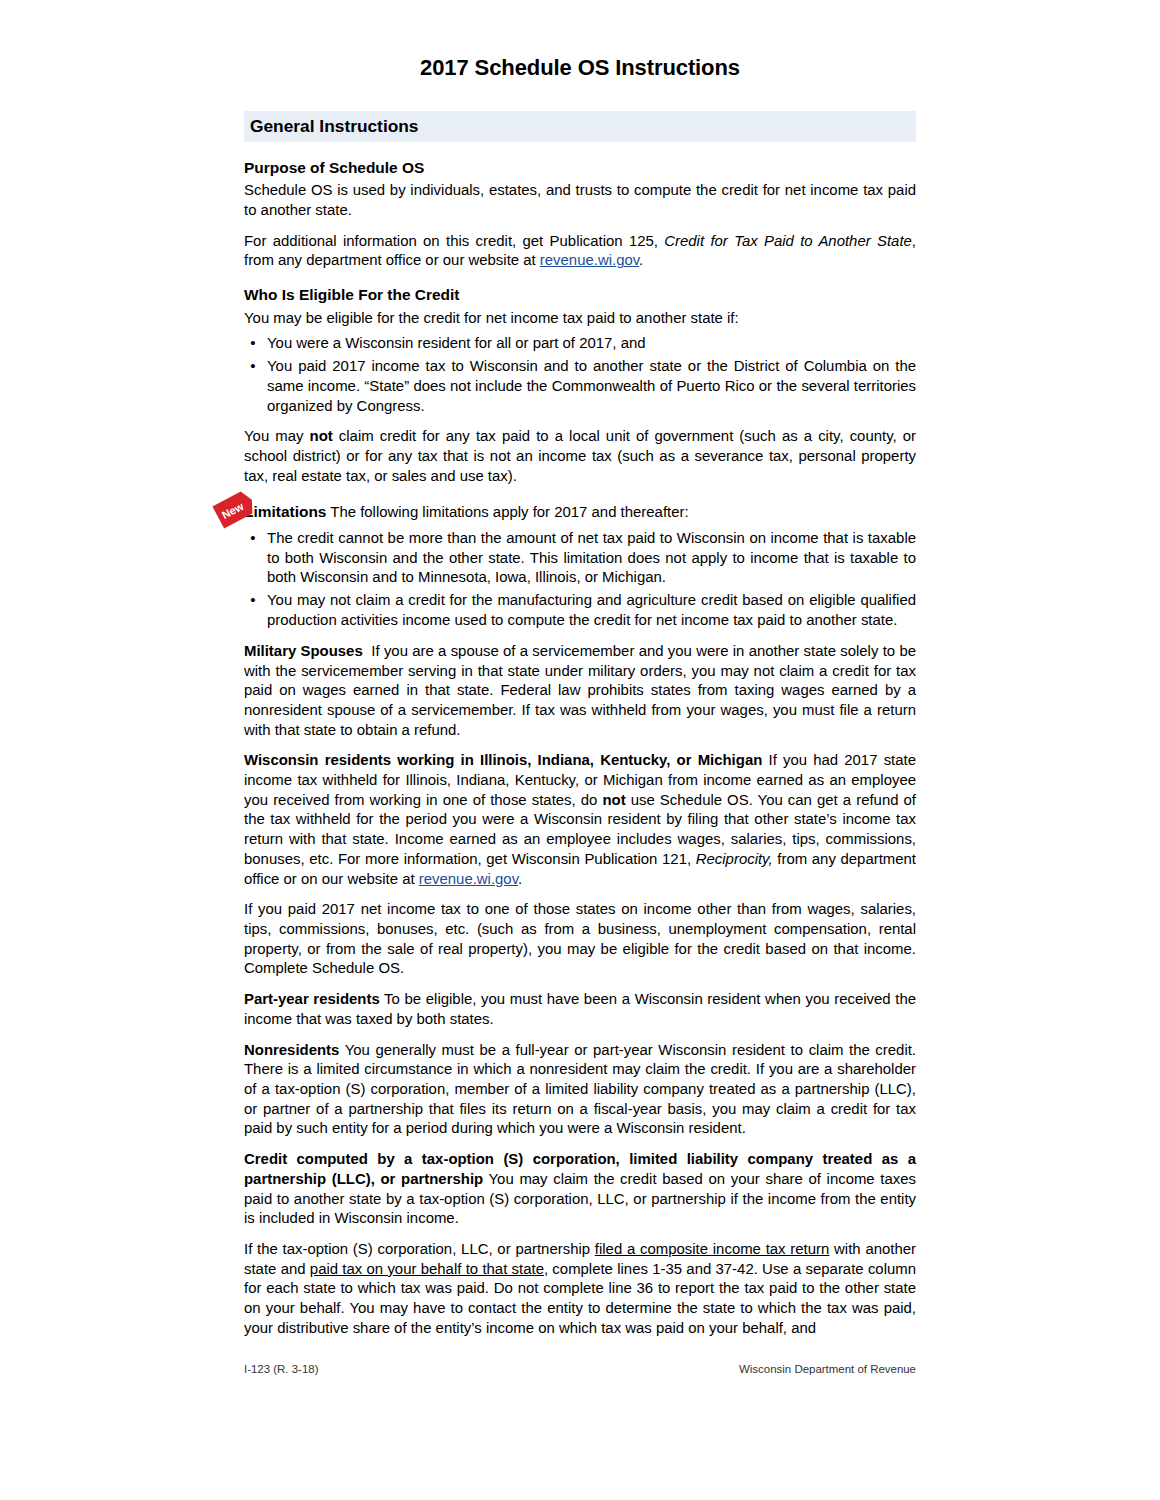2017 Schedule OS Instructions
General Instructions
Purpose of Schedule OS
Schedule OS is used by individuals, estates, and trusts to compute the credit for net income tax paid to another state.
For additional information on this credit, get Publication 125, Credit for Tax Paid to Another State, from any department office or our website at revenue.wi.gov.
Who Is Eligible For the Credit
You may be eligible for the credit for net income tax paid to another state if:
You were a Wisconsin resident for all or part of 2017, and
You paid 2017 income tax to Wisconsin and to another state or the District of Columbia on the same income. “State” does not include the Commonwealth of Puerto Rico or the several territories organized by Congress.
You may not claim credit for any tax paid to a local unit of government (such as a city, county, or school district) or for any tax that is not an income tax (such as a severance tax, personal property tax, real estate tax, or sales and use tax).
New
Limitations The following limitations apply for 2017 and thereafter:
The credit cannot be more than the amount of net tax paid to Wisconsin on income that is taxable to both Wisconsin and the other state. This limitation does not apply to income that is taxable to both Wisconsin and to Minnesota, Iowa, Illinois, or Michigan.
You may not claim a credit for the manufacturing and agriculture credit based on eligible qualified production activities income used to compute the credit for net income tax paid to another state.
Military Spouses If you are a spouse of a servicemember and you were in another state solely to be with the servicemember serving in that state under military orders, you may not claim a credit for tax paid on wages earned in that state. Federal law prohibits states from taxing wages earned by a nonresident spouse of a servicemember. If tax was withheld from your wages, you must file a return with that state to obtain a refund.
Wisconsin residents working in Illinois, Indiana, Kentucky, or Michigan If you had 2017 state income tax withheld for Illinois, Indiana, Kentucky, or Michigan from income earned as an employee you received from working in one of those states, do not use Schedule OS. You can get a refund of the tax withheld for the period you were a Wisconsin resident by filing that other state’s income tax return with that state. Income earned as an employee includes wages, salaries, tips, commissions, bonuses, etc. For more information, get Wisconsin Publication 121, Reciprocity, from any department office or on our website at revenue.wi.gov.
If you paid 2017 net income tax to one of those states on income other than from wages, salaries, tips, commissions, bonuses, etc. (such as from a business, unemployment compensation, rental property, or from the sale of real property), you may be eligible for the credit based on that income. Complete Schedule OS.
Part-year residents To be eligible, you must have been a Wisconsin resident when you received the income that was taxed by both states.
Nonresidents You generally must be a full-year or part-year Wisconsin resident to claim the credit. There is a limited circumstance in which a nonresident may claim the credit. If you are a shareholder of a tax-option (S) corporation, member of a limited liability company treated as a partnership (LLC), or partner of a partnership that files its return on a fiscal-year basis, you may claim a credit for tax paid by such entity for a period during which you were a Wisconsin resident.
Credit computed by a tax-option (S) corporation, limited liability company treated as a partnership (LLC), or partnership You may claim the credit based on your share of income taxes paid to another state by a tax-option (S) corporation, LLC, or partnership if the income from the entity is included in Wisconsin income.
If the tax-option (S) corporation, LLC, or partnership filed a composite income tax return with another state and paid tax on your behalf to that state, complete lines 1-35 and 37-42. Use a separate column for each state to which tax was paid. Do not complete line 36 to report the tax paid to the other state on your behalf. You may have to contact the entity to determine the state to which the tax was paid, your distributive share of the entity’s income on which tax was paid on your behalf, and
I-123 (R. 3-18) Wisconsin Department of Revenue